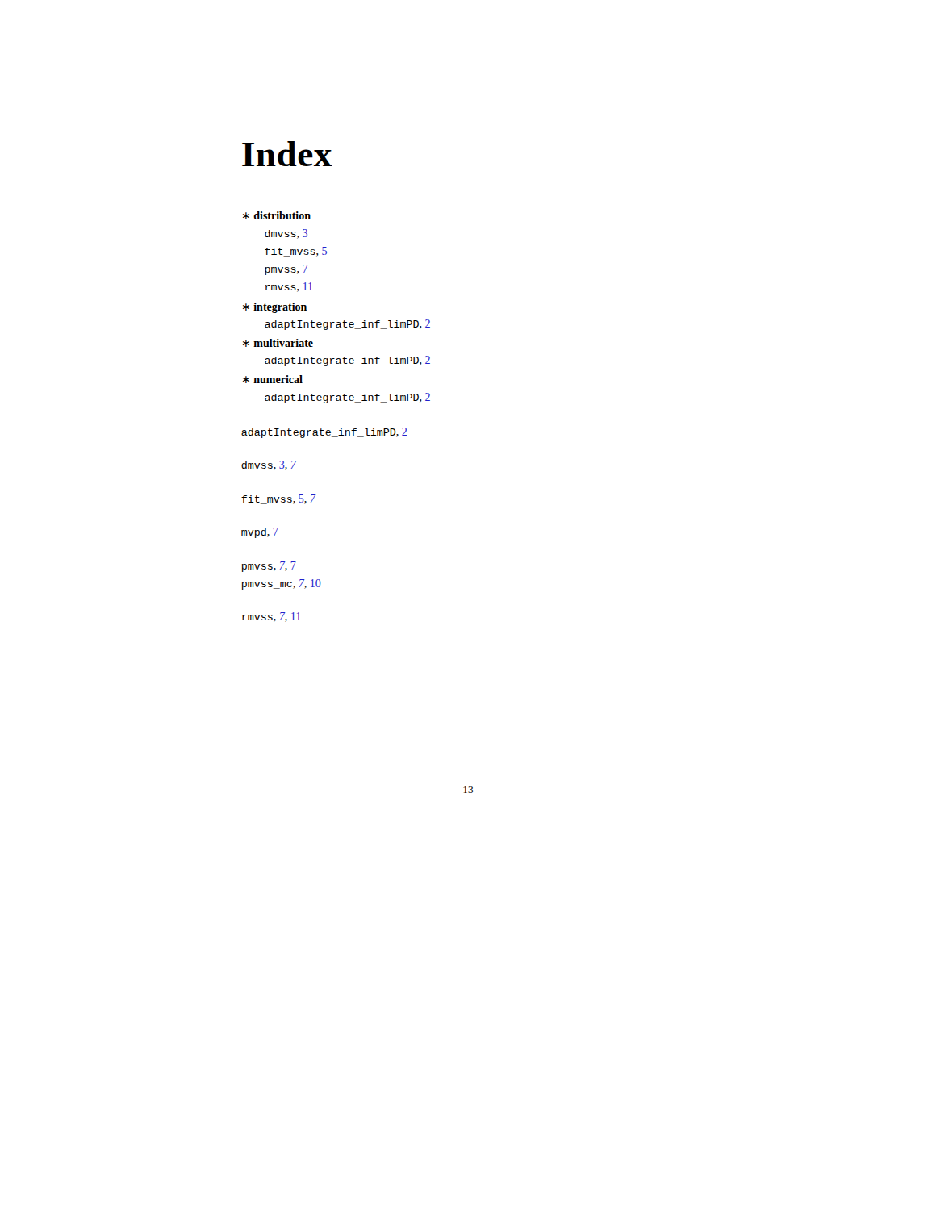Index
∗ distribution
dmvss, 3
fit_mvss, 5
pmvss, 7
rmvss, 11
∗ integration
adaptIntegrate_inf_limPD, 2
∗ multivariate
adaptIntegrate_inf_limPD, 2
∗ numerical
adaptIntegrate_inf_limPD, 2
adaptIntegrate_inf_limPD, 2
dmvss, 3, 7
fit_mvss, 5, 7
mvpd, 7
pmvss, 7, 7
pmvss_mc, 7, 10
rmvss, 7, 11
13